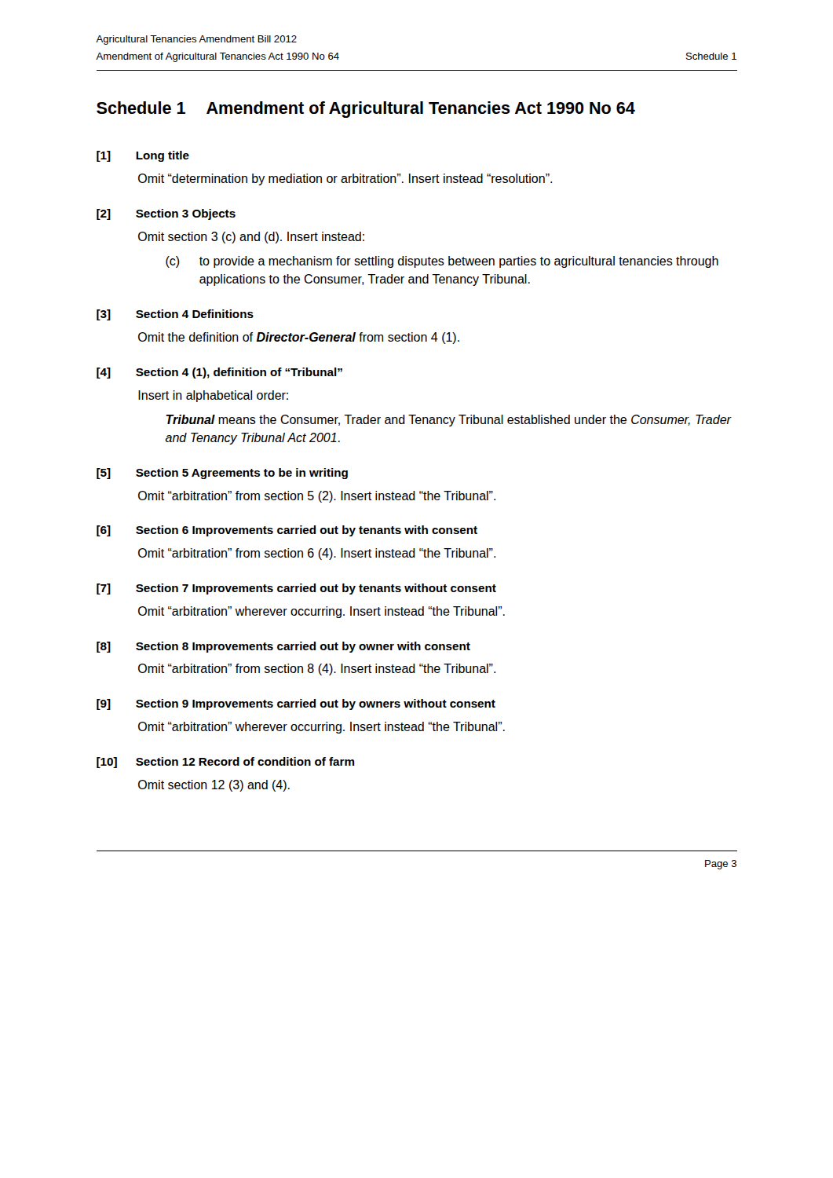Agricultural Tenancies Amendment Bill 2012
Amendment of Agricultural Tenancies Act 1990 No 64 Schedule 1
Schedule 1 Amendment of Agricultural Tenancies Act 1990 No 64
[1] Long title
Omit “determination by mediation or arbitration”. Insert instead “resolution”.
[2] Section 3 Objects
Omit section 3 (c) and (d). Insert instead:
(c) to provide a mechanism for settling disputes between parties to agricultural tenancies through applications to the Consumer, Trader and Tenancy Tribunal.
[3] Section 4 Definitions
Omit the definition of Director-General from section 4 (1).
[4] Section 4 (1), definition of “Tribunal”
Insert in alphabetical order:
Tribunal means the Consumer, Trader and Tenancy Tribunal established under the Consumer, Trader and Tenancy Tribunal Act 2001.
[5] Section 5 Agreements to be in writing
Omit “arbitration” from section 5 (2). Insert instead “the Tribunal”.
[6] Section 6 Improvements carried out by tenants with consent
Omit “arbitration” from section 6 (4). Insert instead “the Tribunal”.
[7] Section 7 Improvements carried out by tenants without consent
Omit “arbitration” wherever occurring. Insert instead “the Tribunal”.
[8] Section 8 Improvements carried out by owner with consent
Omit “arbitration” from section 8 (4). Insert instead “the Tribunal”.
[9] Section 9 Improvements carried out by owners without consent
Omit “arbitration” wherever occurring. Insert instead “the Tribunal”.
[10] Section 12 Record of condition of farm
Omit section 12 (3) and (4).
Page 3